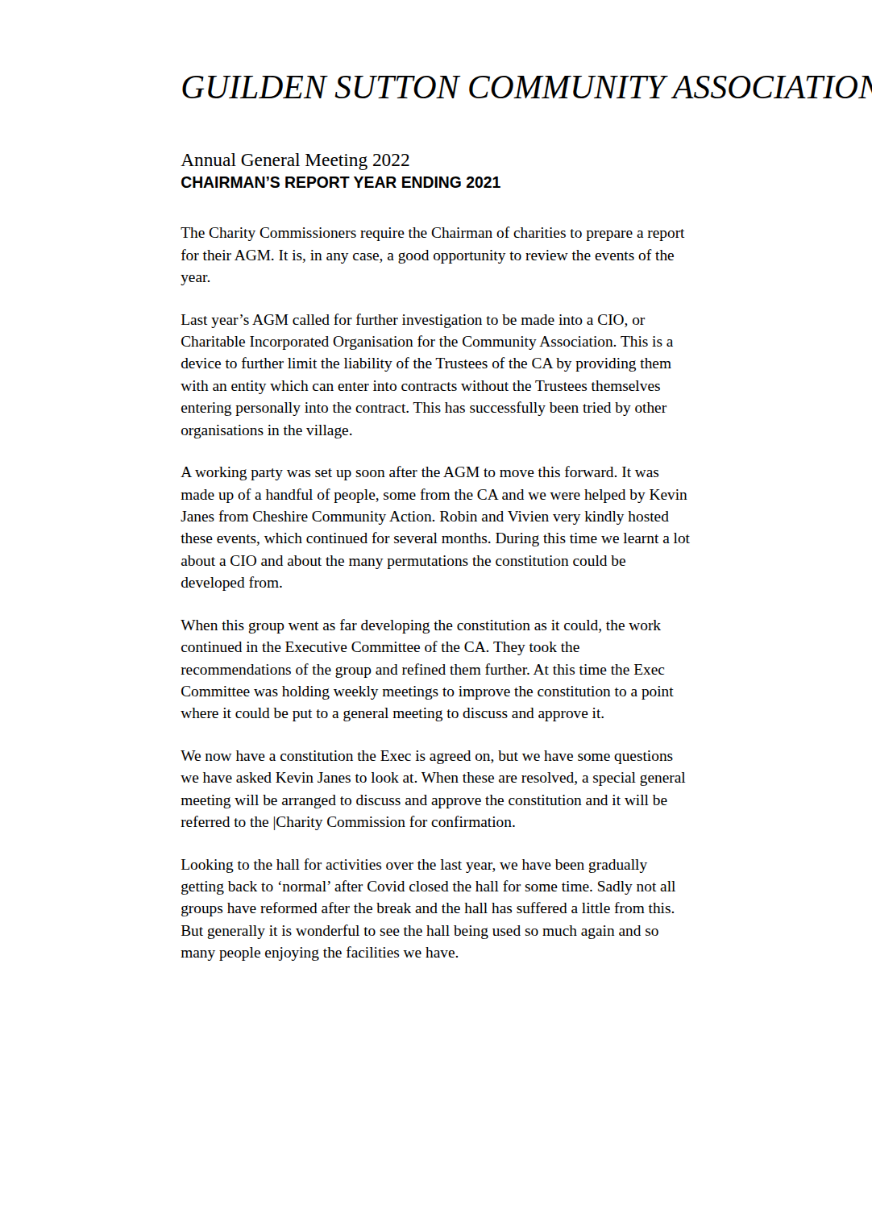GUILDEN SUTTON COMMUNITY ASSOCIATION
Annual General Meeting 2022
CHAIRMAN’S REPORT YEAR ENDING 2021
The Charity Commissioners require the Chairman of charities to prepare a report for their AGM. It is, in any case, a good opportunity to review the events of the year.
Last year’s AGM called for further investigation to be made into a CIO, or Charitable Incorporated Organisation for the Community Association. This is a device to further limit the liability of the Trustees of the CA by providing them with an entity which can enter into contracts without the Trustees themselves entering personally into the contract. This has successfully been tried by other organisations in the village.
A working party was set up soon after the AGM to move this forward. It was made up of a handful of people, some from the CA and we were helped by Kevin Janes from Cheshire Community Action. Robin and Vivien very kindly hosted these events, which continued for several months. During this time we learnt a lot about a CIO and about the many permutations the constitution could be developed from.
When this group went as far developing the constitution as it could, the work continued in the Executive Committee of the CA. They took the recommendations of the group and refined them further. At this time the Exec Committee was holding weekly meetings to improve the constitution to a point where it could be put to a general meeting to discuss and approve it.
We now have a constitution the Exec is agreed on, but we have some questions we have asked Kevin Janes to look at. When these are resolved, a special general meeting will be arranged to discuss and approve the constitution and it will be referred to the |Charity Commission for confirmation.
Looking to the hall for activities over the last year, we have been gradually getting back to ‘normal’ after Covid closed the hall for some time. Sadly not all groups have reformed after the break and the hall has suffered a little from this. But generally it is wonderful to see the hall being used so much again and so many people enjoying the facilities we have.